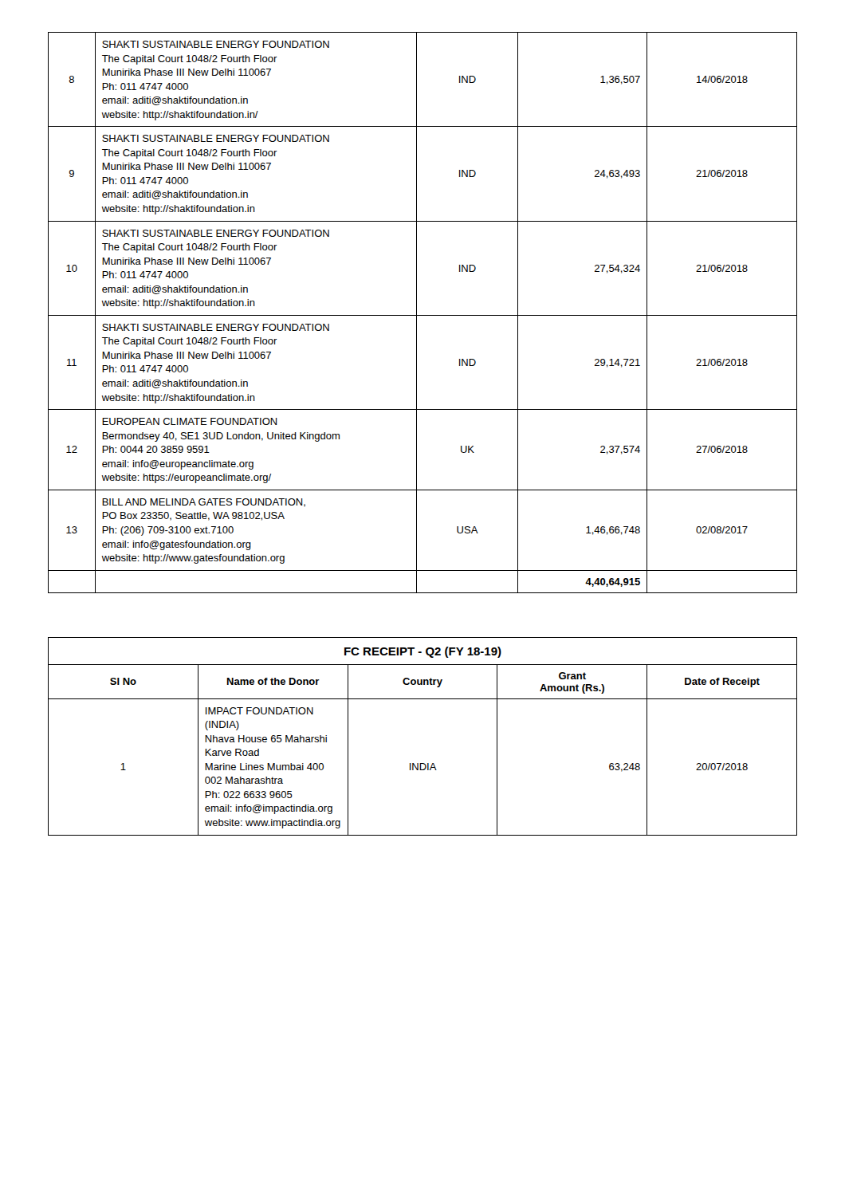| 8 | SHAKTI SUSTAINABLE ENERGY FOUNDATION The Capital Court 1048/2 Fourth Floor Munirika Phase III New Delhi 110067 Ph: 011 4747 4000 email: aditi@shaktifoundation.in website: http://shaktifoundation.in/ | IND | 1,36,507 | 14/06/2018 |
| 9 | SHAKTI SUSTAINABLE ENERGY FOUNDATION The Capital Court 1048/2 Fourth Floor Munirika Phase III New Delhi 110067 Ph: 011 4747 4000 email: aditi@shaktifoundation.in website: http://shaktifoundation.in | IND | 24,63,493 | 21/06/2018 |
| 10 | SHAKTI SUSTAINABLE ENERGY FOUNDATION The Capital Court 1048/2 Fourth Floor Munirika Phase III New Delhi 110067 Ph: 011 4747 4000 email: aditi@shaktifoundation.in website: http://shaktifoundation.in | IND | 27,54,324 | 21/06/2018 |
| 11 | SHAKTI SUSTAINABLE ENERGY FOUNDATION The Capital Court 1048/2 Fourth Floor Munirika Phase III New Delhi 110067 Ph: 011 4747 4000 email: aditi@shaktifoundation.in website: http://shaktifoundation.in | IND | 29,14,721 | 21/06/2018 |
| 12 | EUROPEAN CLIMATE FOUNDATION Bermondsey 40, SE1 3UD London, United Kingdom Ph: 0044 20 3859 9591 email: info@europeanclimate.org website: https://europeanclimate.org/ | UK | 2,37,574 | 27/06/2018 |
| 13 | BILL AND MELINDA GATES FOUNDATION, PO Box 23350, Seattle, WA 98102,USA Ph: (206) 709-3100 ext.7100 email: info@gatesfoundation.org website: http://www.gatesfoundation.org | USA | 1,46,66,748 | 02/08/2017 |
| | | | 4,40,64,915 | |
| FC RECEIPT - Q2 (FY 18-19) |
| --- |
| Sl No | Name of the Donor | Country | Grant Amount (Rs.) | Date of Receipt |
| 1 | IMPACT FOUNDATION (INDIA) Nhava House 65 Maharshi Karve Road Marine Lines Mumbai 400 002 Maharashtra Ph: 022 6633 9605 email: info@impactindia.org website: www.impactindia.org | INDIA | 63,248 | 20/07/2018 |